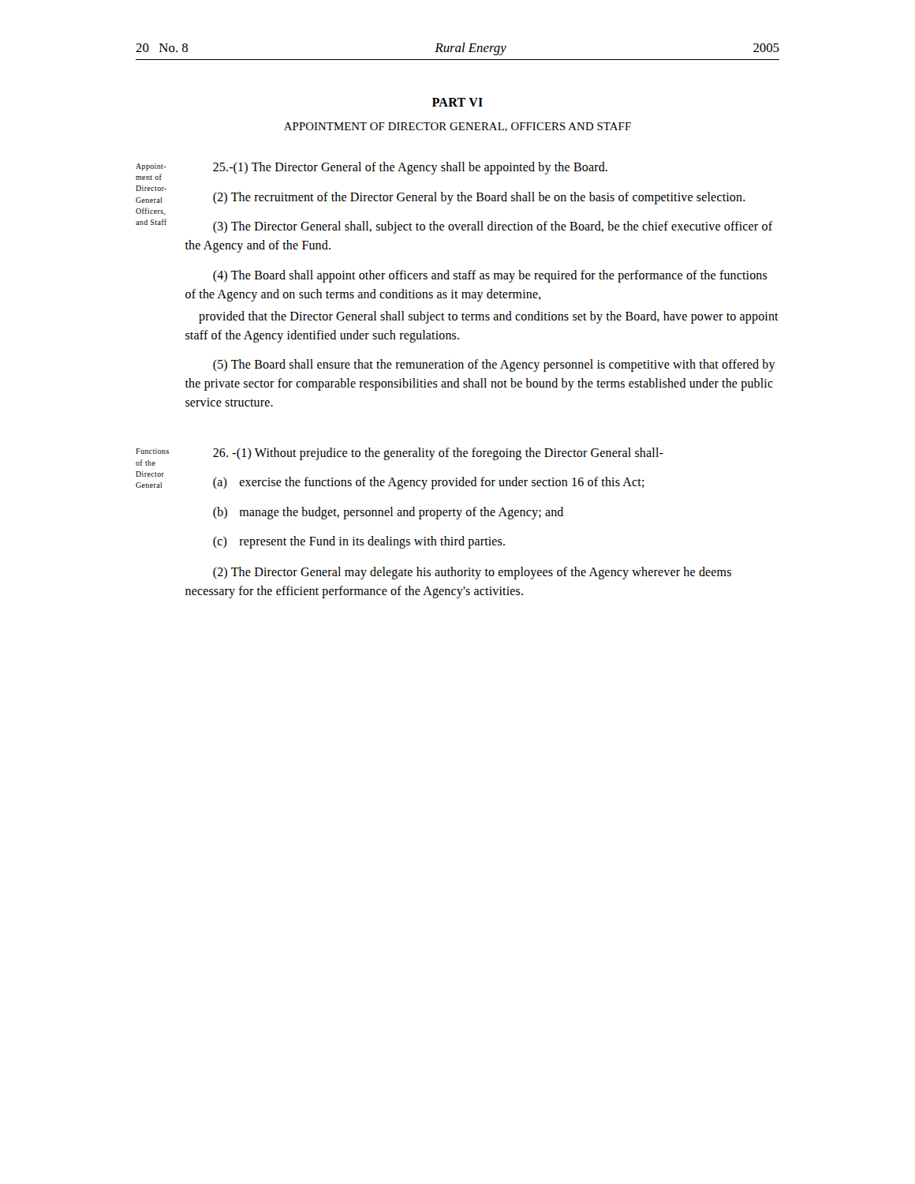20 No. 8 Rural Energy 2005
PART VI
APPOINTMENT OF DIRECTOR GENERAL, OFFICERS AND STAFF
Appoint-
ment of
Director-
General
Officers,
and Staff
25.-(1) The Director General of the Agency shall be appointed by the Board.
(2) The recruitment of the Director General by the Board shall be on the basis of competitive selection.
(3) The Director General shall, subject to the overall direction of the Board, be the chief executive officer of the Agency and of the Fund.
(4) The Board shall appoint other officers and staff as may be required for the performance of the functions of the Agency and on such terms and conditions as it may determine,
provided that the Director General shall subject to terms and conditions set by the Board, have power to appoint staff of the Agency identified under such regulations.
(5) The Board shall ensure that the remuneration of the Agency personnel is competitive with that offered by the private sector for comparable responsibilities and shall not be bound by the terms established under the public service structure.
Functions
of the
Director
General
26. -(1) Without prejudice to the generality of the foregoing the Director General shall-
(a) exercise the functions of the Agency provided for under section 16 of this Act;
(b) manage the budget, personnel and property of the Agency; and
(c) represent the Fund in its dealings with third parties.
(2) The Director General may delegate his authority to employees of the Agency wherever he deems necessary for the efficient performance of the Agency's activities.